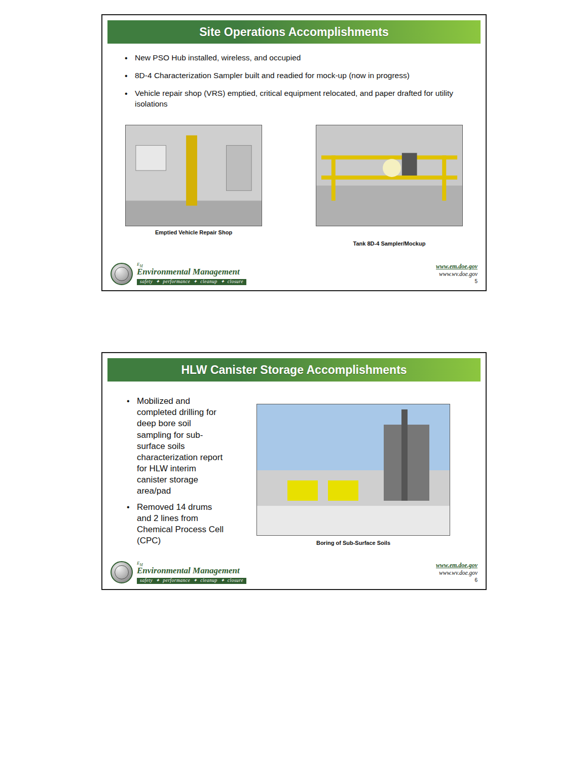Site Operations Accomplishments
New PSO Hub installed, wireless, and occupied
8D-4 Characterization Sampler built and readied for mock-up (now in progress)
Vehicle repair shop (VRS) emptied, critical equipment relocated, and paper drafted for utility isolations
Emptied Vehicle Repair Shop
Tank 8D-4 Sampler/Mockup
EM Environmental Management safety ✦ performance ✦ cleanup ✦ closure
www.em.doe.gov www.wv.doe.gov 5
HLW Canister Storage Accomplishments
Mobilized and completed drilling for deep bore soil sampling for sub-surface soils characterization report for HLW interim canister storage area/pad
Removed 14 drums and 2 lines from Chemical Process Cell (CPC)
Boring of Sub-Surface Soils
EM Environmental Management safety ✦ performance ✦ cleanup ✦ closure
www.em.doe.gov www.wv.doe.gov 6